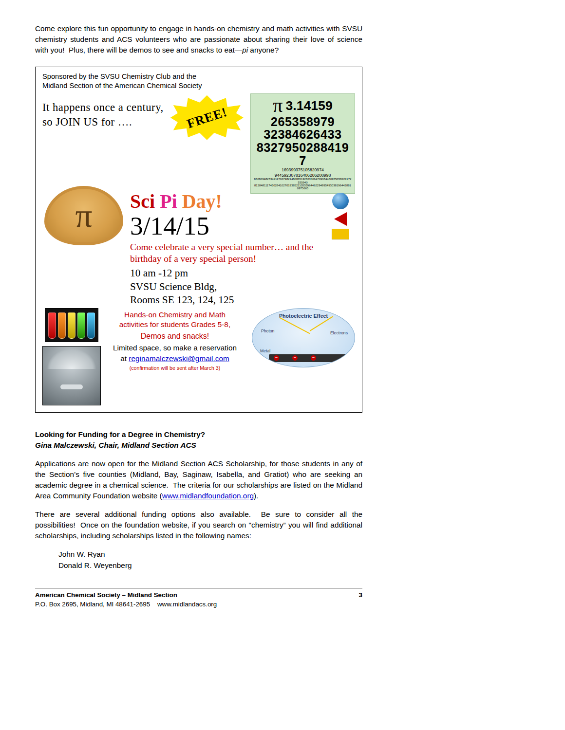Come explore this fun opportunity to engage in hands-on chemistry and math activities with SVSU chemistry students and ACS volunteers who are passionate about sharing their love of science with you! Plus, there will be demos to see and snacks to eat—pi anyone?
Sponsored by the SVSU Chemistry Club and the
Midland Section of the American Chemical Society
It happens once a century,
so JOIN US for ….
FREE!
π 3.14159
265358979
32384626433
83279502884197
169399375105820974
944592307816406286208998
862803482534211706798214808651328230664709384460955058223172535940
8128481117450284102701938521105559644622948954930381964428810975665
Sci Pi Day!
3/14/15
Come celebrate a very special number… and the
birthday of a very special person!
10 am -12 pm
SVSU Science Bldg,
Rooms SE 123, 124, 125
Hands-on Chemistry and Math
activities for students Grades 5-8,
Demos and snacks!
Limited space, so make a reservation
at reginamalczewski@gmail.com
(confirmation will be sent after March 3)
Photoelectric Effect
Photon
Electrons
Metal
−−−
Looking for Funding for a Degree in Chemistry?
Gina Malczewski, Chair, Midland Section ACS
Applications are now open for the Midland Section ACS Scholarship, for those students in any of the Section’s five counties (Midland, Bay, Saginaw, Isabella, and Gratiot) who are seeking an academic degree in a chemical science. The criteria for our scholarships are listed on the Midland Area Community Foundation website (www.midlandfoundation.org).
There are several additional funding options also available. Be sure to consider all the possibilities! Once on the foundation website, if you search on "chemistry” you will find additional scholarships, including scholarships listed in the following names:
John W. Ryan
Donald R. Weyenberg
American Chemical Society – Midland Section 3
P.O. Box 2695, Midland, MI 48641-2695 www.midlandacs.org